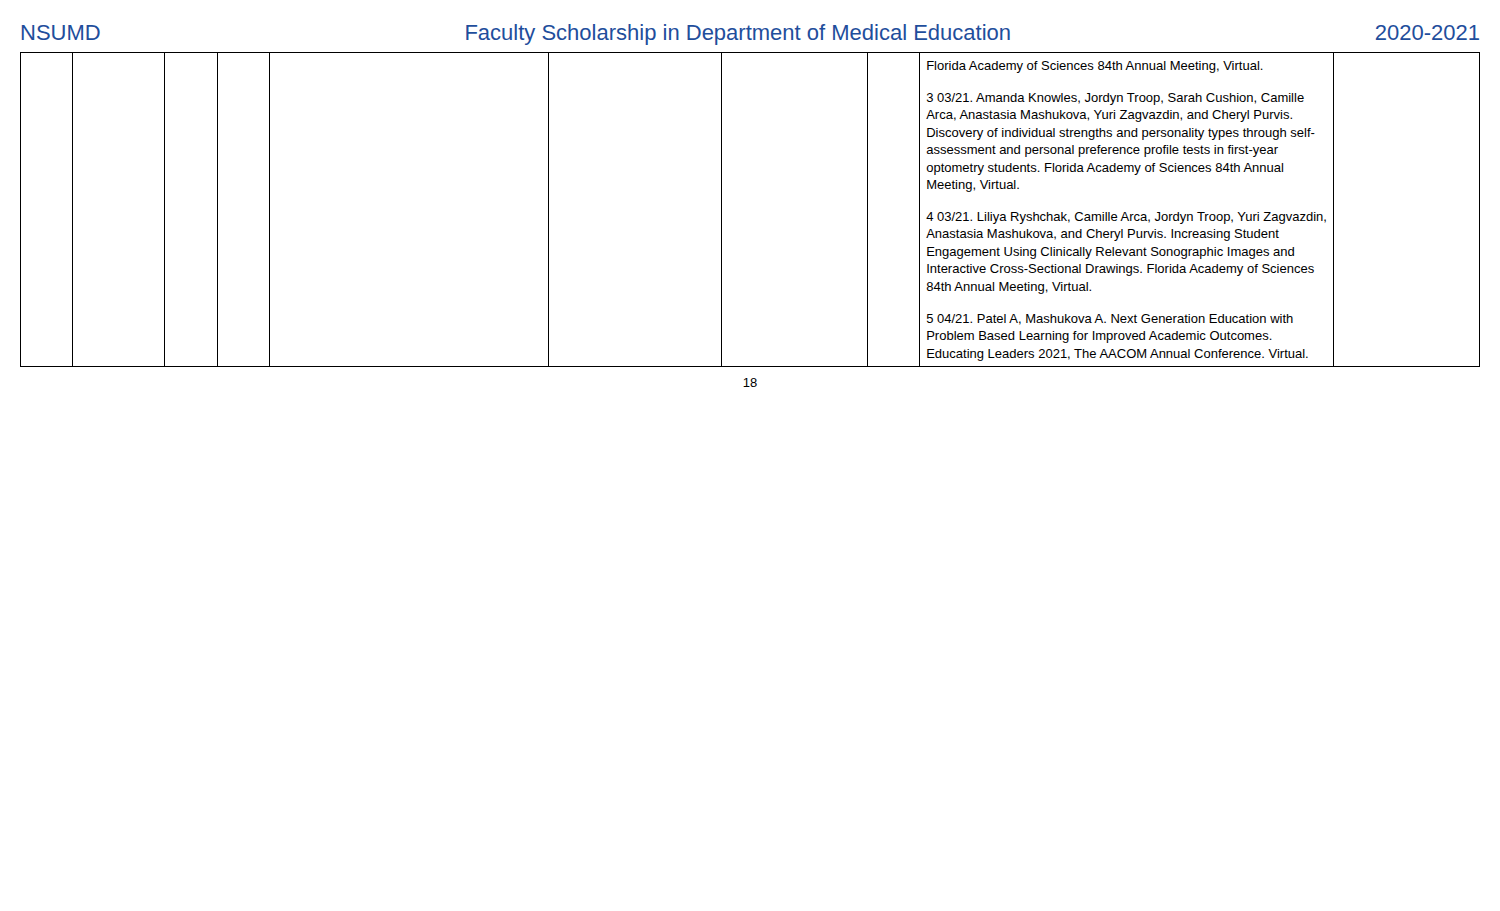NSUMD
Faculty Scholarship in Department of Medical Education
2020-2021
| | | | | | | | | Florida Academy of Sciences 84th Annual Meeting, Virtual. 3 03/21. Amanda Knowles, Jordyn Troop, Sarah Cushion, Camille Arca, Anastasia Mashukova, Yuri Zagvazdin, and Cheryl Purvis. Discovery of individual strengths and personality types through self-assessment and personal preference profile tests in first-year optometry students. Florida Academy of Sciences 84th Annual Meeting, Virtual. 4 03/21. Liliya Ryshchak, Camille Arca, Jordyn Troop, Yuri Zagvazdin, Anastasia Mashukova, and Cheryl Purvis. Increasing Student Engagement Using Clinically Relevant Sonographic Images and Interactive Cross-Sectional Drawings. Florida Academy of Sciences 84th Annual Meeting, Virtual. 5 04/21. Patel A, Mashukova A. Next Generation Education with Problem Based Learning for Improved Academic Outcomes. Educating Leaders 2021, The AACOM Annual Conference. Virtual. | |
18